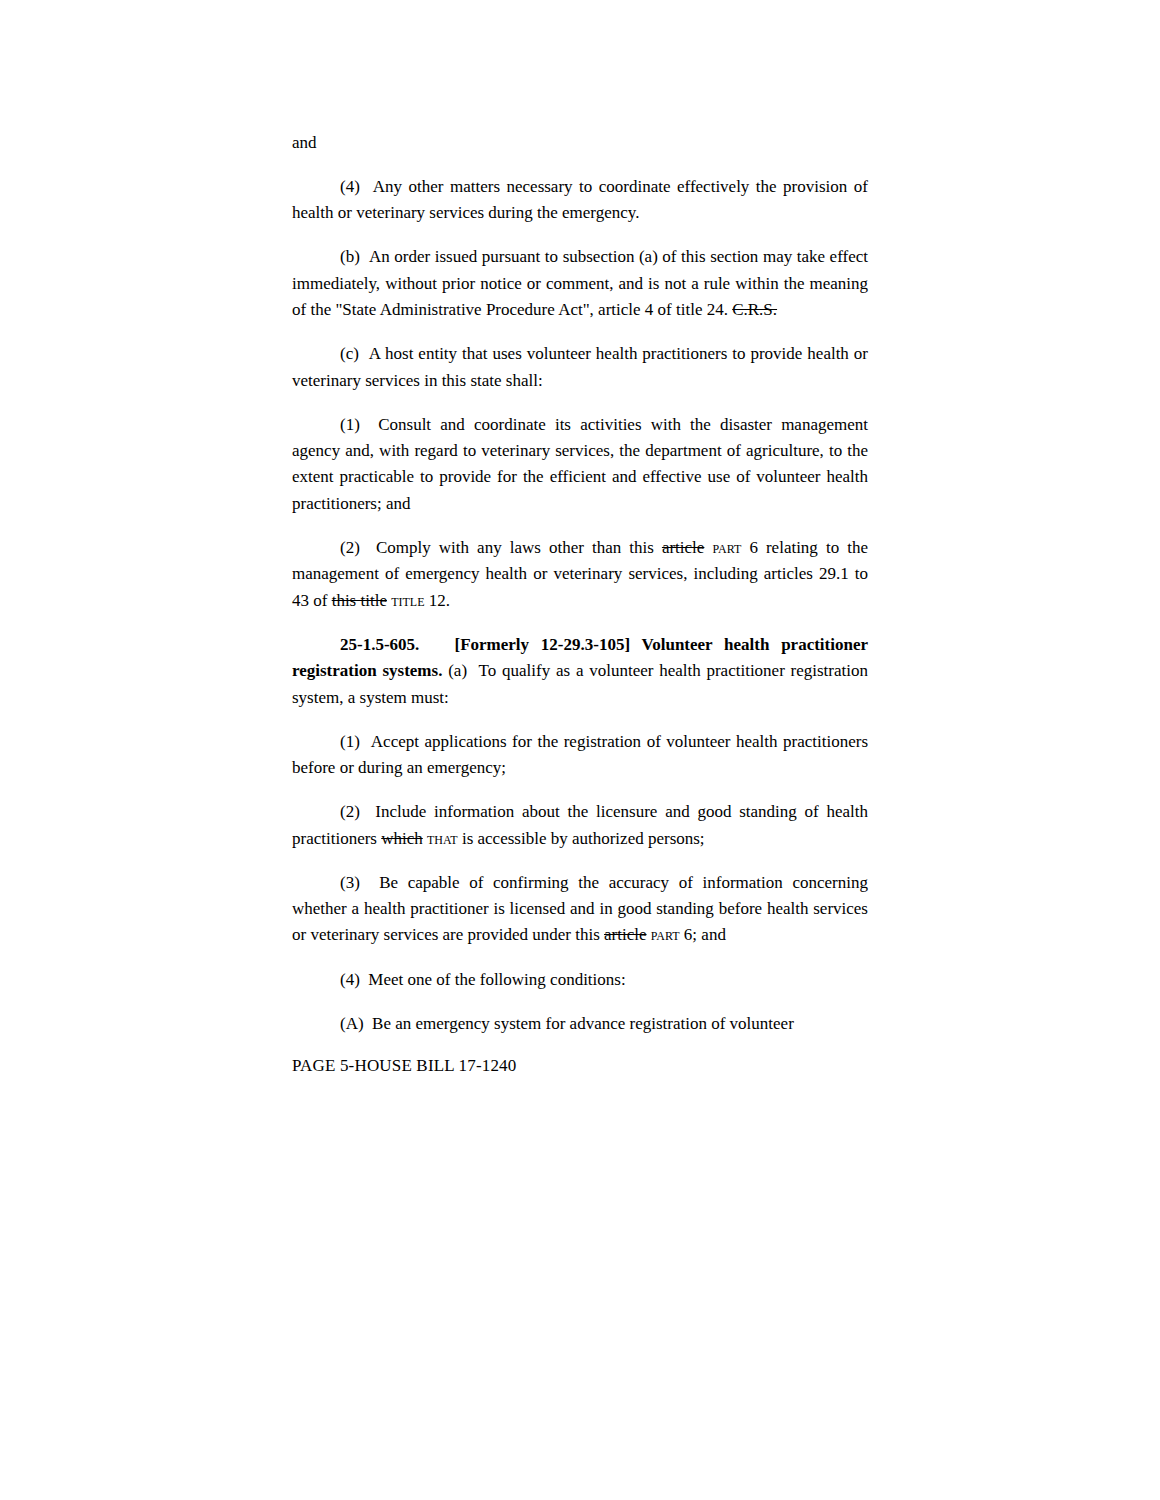and
(4) Any other matters necessary to coordinate effectively the provision of health or veterinary services during the emergency.
(b) An order issued pursuant to subsection (a) of this section may take effect immediately, without prior notice or comment, and is not a rule within the meaning of the "State Administrative Procedure Act", article 4 of title 24. C.R.S.
(c) A host entity that uses volunteer health practitioners to provide health or veterinary services in this state shall:
(1) Consult and coordinate its activities with the disaster management agency and, with regard to veterinary services, the department of agriculture, to the extent practicable to provide for the efficient and effective use of volunteer health practitioners; and
(2) Comply with any laws other than this article part 6 relating to the management of emergency health or veterinary services, including articles 29.1 to 43 of this title title 12.
25-1.5-605. [Formerly 12-29.3-105] Volunteer health practitioner registration systems. (a) To qualify as a volunteer health practitioner registration system, a system must:
(1) Accept applications for the registration of volunteer health practitioners before or during an emergency;
(2) Include information about the licensure and good standing of health practitioners which that is accessible by authorized persons;
(3) Be capable of confirming the accuracy of information concerning whether a health practitioner is licensed and in good standing before health services or veterinary services are provided under this article part 6; and
(4) Meet one of the following conditions:
(A) Be an emergency system for advance registration of volunteer
PAGE 5-HOUSE BILL 17-1240